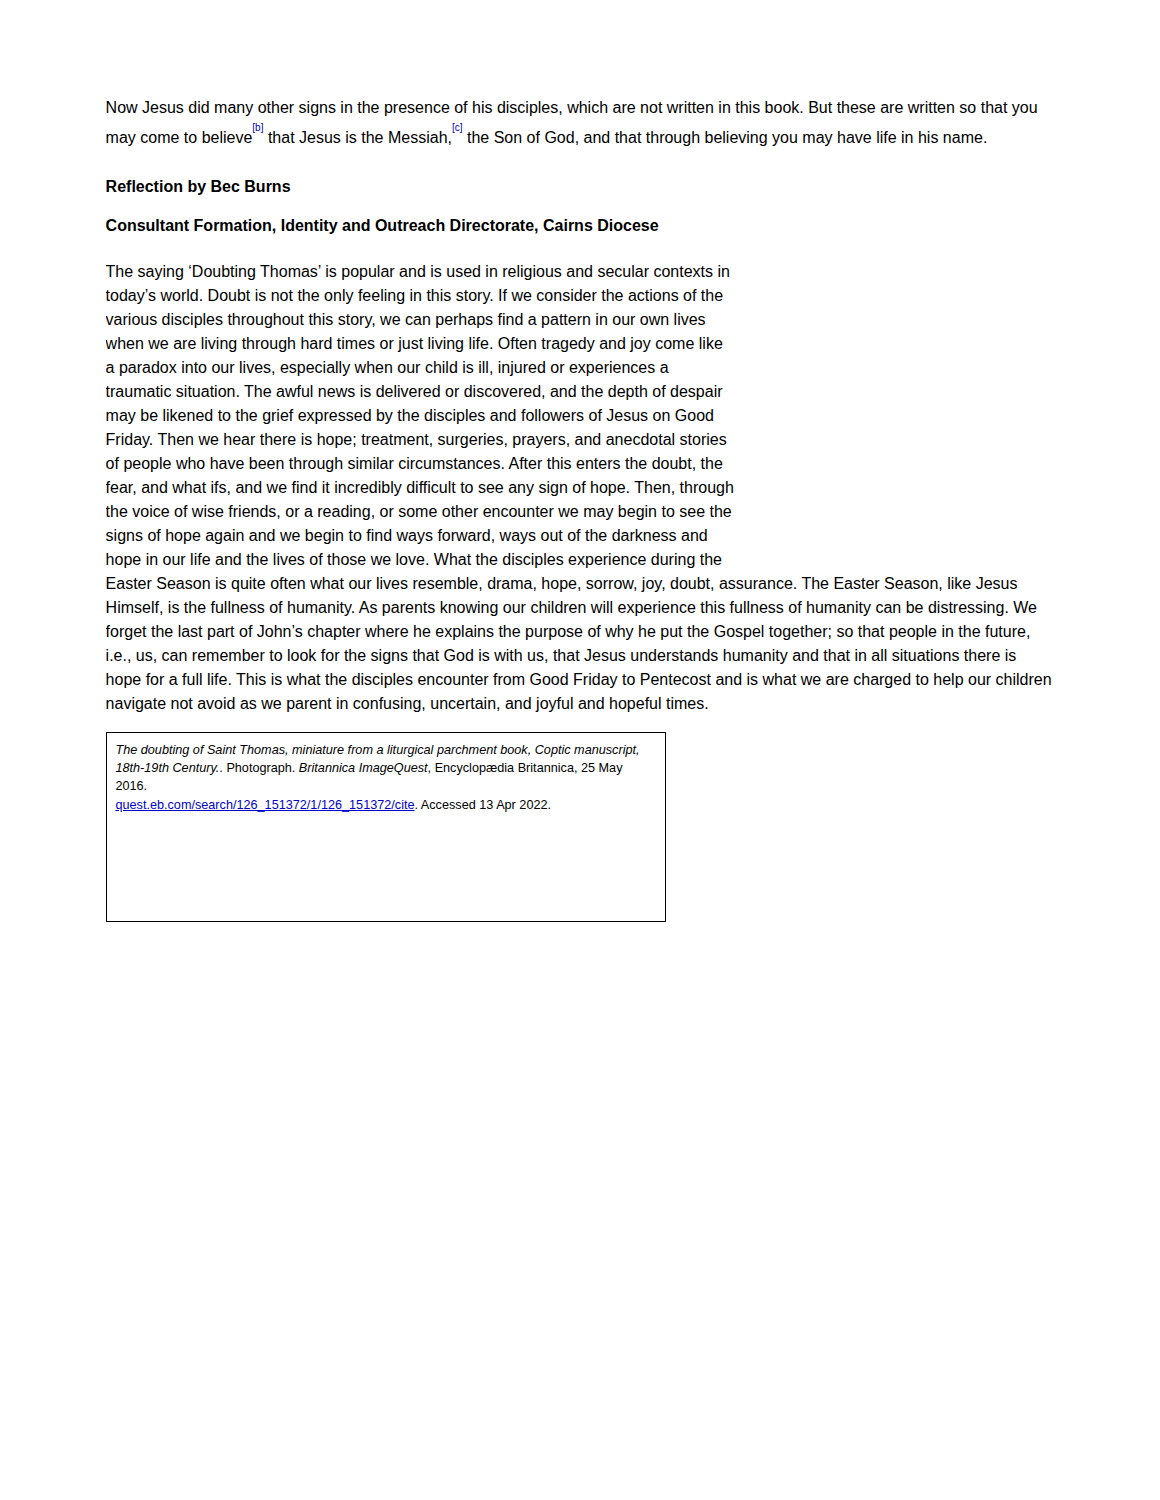Now Jesus did many other signs in the presence of his disciples, which are not written in this book. But these are written so that you may come to believe[b] that Jesus is the Messiah,[c] the Son of God, and that through believing you may have life in his name.
Reflection by Bec Burns
Consultant Formation, Identity and Outreach Directorate, Cairns Diocese
The saying ‘Doubting Thomas’ is popular and is used in religious and secular contexts in today’s world. Doubt is not the only feeling in this story. If we consider the actions of the various disciples throughout this story, we can perhaps find a pattern in our own lives when we are living through hard times or just living life. Often tragedy and joy come like a paradox into our lives, especially when our child is ill, injured or experiences a traumatic situation. The awful news is delivered or discovered, and the depth of despair may be likened to the grief expressed by the disciples and followers of Jesus on Good Friday. Then we hear there is hope; treatment, surgeries, prayers, and anecdotal stories of people who have been through similar circumstances. After this enters the doubt, the fear, and what ifs, and we find it incredibly difficult to see any sign of hope. Then, through the voice of wise friends, or a reading, or some other encounter we may begin to see the signs of hope again and we begin to find ways forward, ways out of the darkness and hope in our life and the lives of those we love. What the disciples experience during the Easter Season is quite often what our lives resemble, drama, hope, sorrow, joy, doubt, assurance. The Easter Season, like Jesus Himself, is the fullness of humanity. As parents knowing our children will experience this fullness of humanity can be distressing. We forget the last part of John’s chapter where he explains the purpose of why he put the Gospel together; so that people in the future, i.e., us, can remember to look for the signs that God is with us, that Jesus understands humanity and that in all situations there is hope for a full life. This is what the disciples encounter from Good Friday to Pentecost and is what we are charged to help our children navigate not avoid as we parent in confusing, uncertain, and joyful and hopeful times.
The doubting of Saint Thomas, miniature from a liturgical parchment book, Coptic manuscript, 18th-19th Century.. Photograph. Britannica ImageQuest, Encyclopædia Britannica, 25 May 2016.
quest.eb.com/search/126_151372/1/126_151372/cite. Accessed 13 Apr 2022.